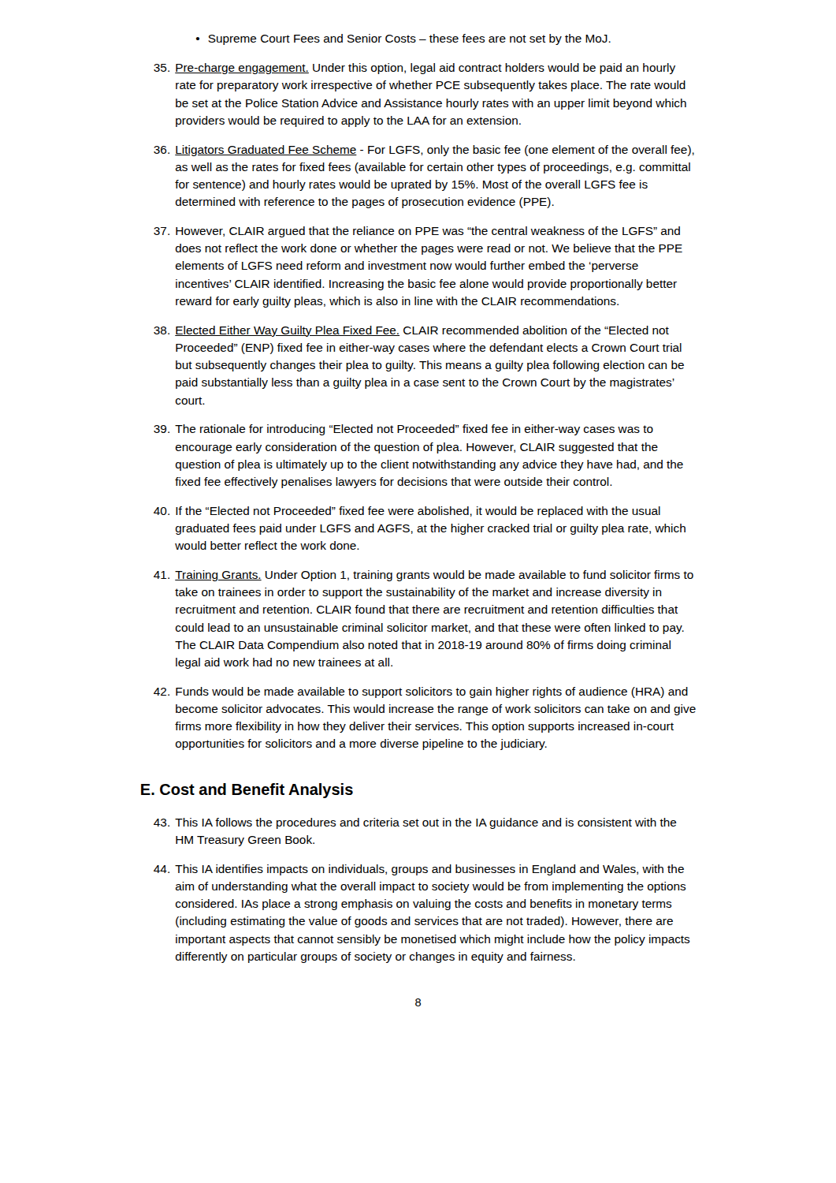Supreme Court Fees and Senior Costs – these fees are not set by the MoJ.
35. Pre-charge engagement. Under this option, legal aid contract holders would be paid an hourly rate for preparatory work irrespective of whether PCE subsequently takes place. The rate would be set at the Police Station Advice and Assistance hourly rates with an upper limit beyond which providers would be required to apply to the LAA for an extension.
36. Litigators Graduated Fee Scheme - For LGFS, only the basic fee (one element of the overall fee), as well as the rates for fixed fees (available for certain other types of proceedings, e.g. committal for sentence) and hourly rates would be uprated by 15%. Most of the overall LGFS fee is determined with reference to the pages of prosecution evidence (PPE).
37. However, CLAIR argued that the reliance on PPE was “the central weakness of the LGFS” and does not reflect the work done or whether the pages were read or not. We believe that the PPE elements of LGFS need reform and investment now would further embed the ‘perverse incentives’ CLAIR identified. Increasing the basic fee alone would provide proportionally better reward for early guilty pleas, which is also in line with the CLAIR recommendations.
38. Elected Either Way Guilty Plea Fixed Fee. CLAIR recommended abolition of the “Elected not Proceeded” (ENP) fixed fee in either-way cases where the defendant elects a Crown Court trial but subsequently changes their plea to guilty. This means a guilty plea following election can be paid substantially less than a guilty plea in a case sent to the Crown Court by the magistrates’ court.
39. The rationale for introducing “Elected not Proceeded” fixed fee in either-way cases was to encourage early consideration of the question of plea. However, CLAIR suggested that the question of plea is ultimately up to the client notwithstanding any advice they have had, and the fixed fee effectively penalises lawyers for decisions that were outside their control.
40. If the “Elected not Proceeded” fixed fee were abolished, it would be replaced with the usual graduated fees paid under LGFS and AGFS, at the higher cracked trial or guilty plea rate, which would better reflect the work done.
41. Training Grants. Under Option 1, training grants would be made available to fund solicitor firms to take on trainees in order to support the sustainability of the market and increase diversity in recruitment and retention. CLAIR found that there are recruitment and retention difficulties that could lead to an unsustainable criminal solicitor market, and that these were often linked to pay. The CLAIR Data Compendium also noted that in 2018-19 around 80% of firms doing criminal legal aid work had no new trainees at all.
42. Funds would be made available to support solicitors to gain higher rights of audience (HRA) and become solicitor advocates. This would increase the range of work solicitors can take on and give firms more flexibility in how they deliver their services. This option supports increased in-court opportunities for solicitors and a more diverse pipeline to the judiciary.
E. Cost and Benefit Analysis
43. This IA follows the procedures and criteria set out in the IA guidance and is consistent with the HM Treasury Green Book.
44. This IA identifies impacts on individuals, groups and businesses in England and Wales, with the aim of understanding what the overall impact to society would be from implementing the options considered. IAs place a strong emphasis on valuing the costs and benefits in monetary terms (including estimating the value of goods and services that are not traded). However, there are important aspects that cannot sensibly be monetised which might include how the policy impacts differently on particular groups of society or changes in equity and fairness.
8